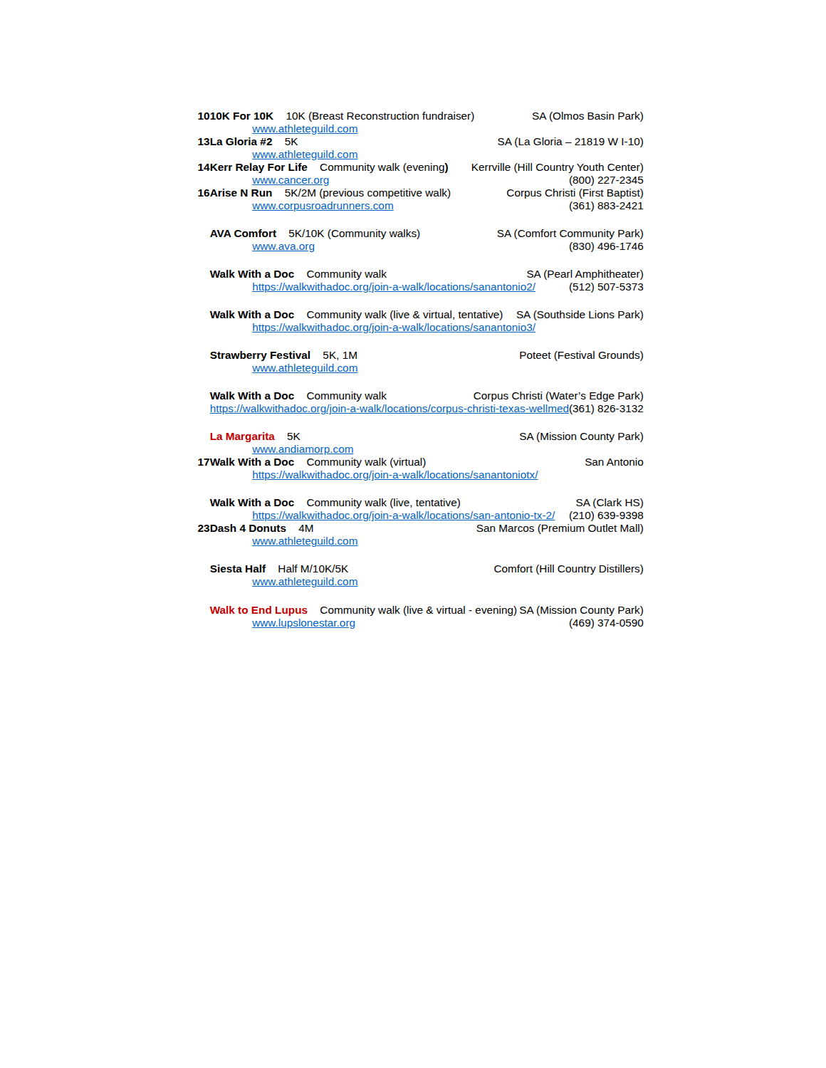| 10 | 10K For 10K 10K (Breast Reconstruction fundraiser) SA (Olmos Basin Park) www.athleteguild.com |
| 13 | La Gloria #2 5K SA (La Gloria – 21819 W I-10) www.athleteguild.com |
| 14 | Kerr Relay For Life Community walk (evening ) Kerrville (Hill Country Youth Center) www.cancer.org (800) 227-2345 |
| 16 | Arise N Run 5K/2M (previous competitive walk) Corpus Christi (First Baptist) www.corpusroadrunners.com (361) 883-2421 AVA Comfort 5K/10K (Community walks) SA (Comfort Community Park) www.ava.org (830) 496-1746 Walk With a Doc Community walk SA (Pearl Amphitheater) https://walkwithadoc.org/join-a-walk/locations/sanantonio2/ (512) 507-5373 Walk With a Doc Community walk (live & virtual, tentative) SA (Southside Lions Park) https://walkwithadoc.org/join-a-walk/locations/sanantonio3/ Strawberry Festival 5K, 1M Poteet (Festival Grounds) www.athleteguild.com Walk With a Doc Community walk Corpus Christi (Water’s Edge Park) https://walkwithadoc.org/join-a-walk/locations/corpus-christi-texas-wellmed (361) 826-3132 La Margarita 5K SA (Mission County Park) www.andiamorp.com |
| 17 | Walk With a Doc Community walk (virtual) San Antonio https://walkwithadoc.org/join-a-walk/locations/sanantoniotx/ Walk With a Doc Community walk (live, tentative) SA (Clark HS) https://walkwithadoc.org/join-a-walk/locations/san-antonio-tx-2/ (210) 639-9398 |
| 23 | Dash 4 Donuts 4M San Marcos (Premium Outlet Mall) www.athleteguild.com Siesta Half Half M/10K/5K Comfort (Hill Country Distillers) www.athleteguild.com Walk to End Lupus Community walk (live & virtual - evening) SA (Mission County Park) www.lupslonestar.org (469) 374-0590 |